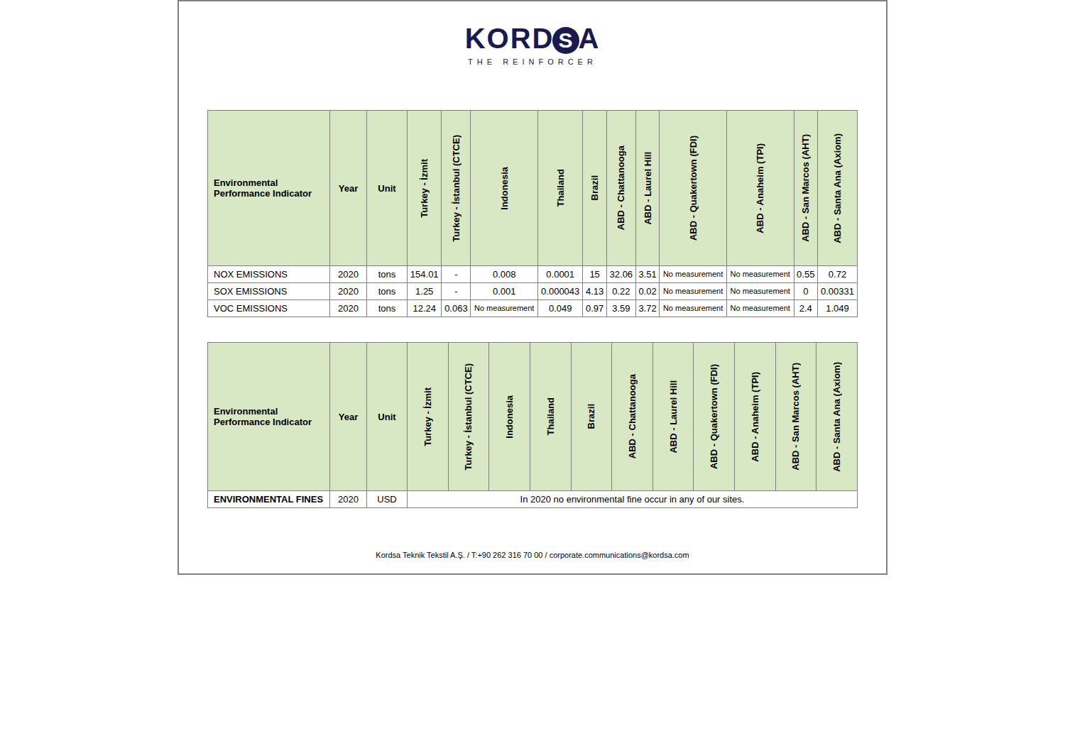KORDSA
THE REINFORCER
| Environmental Performance Indicator | Year | Unit | Turkey - İzmit | Turkey - İstanbul (CTCE) | Indonesia | Thailand | Brazil | ABD - Chattanooga | ABD - Laurel Hill | ABD - Quakertown (FDI) | ABD - Anaheim (TPI) | ABD - San Marcos (AHT) | ABD - Santa Ana (Axiom) |
| --- | --- | --- | --- | --- | --- | --- | --- | --- | --- | --- | --- | --- | --- |
| NOX EMISSIONS | 2020 | tons | 154.01 | - | 0.008 | 0.0001 | 15 | 32.06 | 3.51 | No measurement | No measurement | 0.55 | 0.72 |
| SOX EMISSIONS | 2020 | tons | 1.25 | - | 0.001 | 0.000043 | 4.13 | 0.22 | 0.02 | No measurement | No measurement | 0 | 0.00331 |
| VOC EMISSIONS | 2020 | tons | 12.24 | 0.063 | No measurement | 0.049 | 0.97 | 3.59 | 3.72 | No measurement | No measurement | 2.4 | 1.049 |
| Environmental Performance Indicator | Year | Unit | Turkey - İzmit | Turkey - İstanbul (CTCE) | Indonesia | Thailand | Brazil | ABD - Chattanooga | ABD - Laurel Hill | ABD - Quakertown (FDI) | ABD - Anaheim (TPI) | ABD - San Marcos (AHT) | ABD - Santa Ana (Axiom) |
| --- | --- | --- | --- | --- | --- | --- | --- | --- | --- | --- | --- | --- | --- |
| ENVIRONMENTAL FINES | 2020 | USD | In 2020 no environmental fine occur in any of our sites. |
Kordsa Teknik Tekstil A.Ş. / T:+90 262 316 70 00 / corporate.communications@kordsa.com